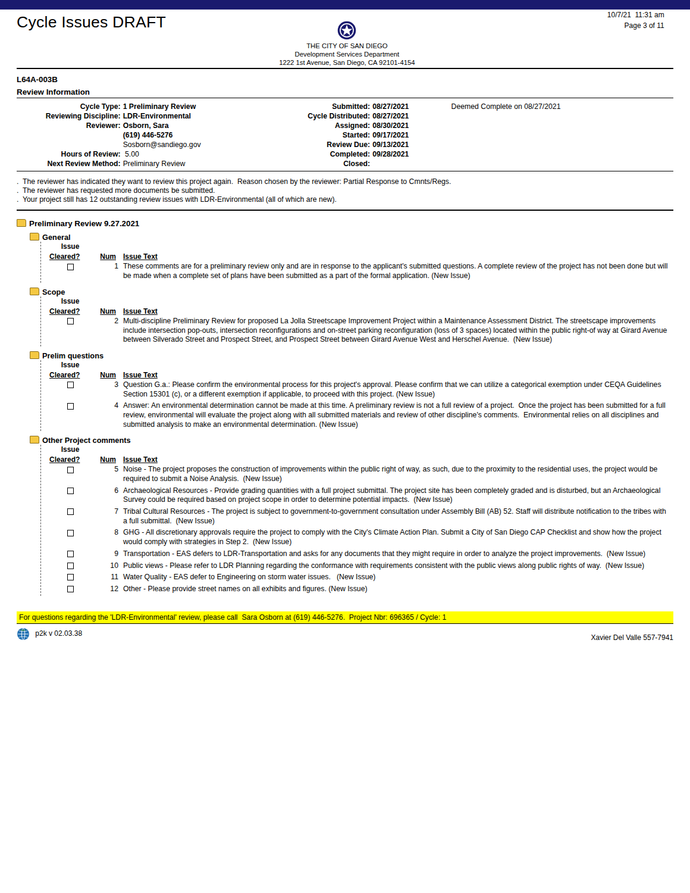Cycle Issues DRAFT
THE CITY OF SAN DIEGO
Development Services Department
1222 1st Avenue, San Diego, CA 92101-4154
10/7/21 11:31 am
Page 3 of 11
L64A-003B
Review Information
| Cycle Type: | 1 Preliminary Review | Submitted: | 08/27/2021 | Deemed Complete on 08/27/2021 |
| Reviewing Discipline: | LDR-Environmental | Cycle Distributed: | 08/27/2021 | |
| Reviewer: | Osborn, Sara | Assigned: | 08/30/2021 | |
| | (619) 446-5276 | Started: | 09/17/2021 | |
| | Sosborn@sandiego.gov | Review Due: | 09/13/2021 | |
| Hours of Review: | 5.00 | Completed: | 09/28/2021 | |
| Next Review Method: | Preliminary Review | Closed: | | |
. The reviewer has indicated they want to review this project again. Reason chosen by the reviewer: Partial Response to Cmnts/Regs.
. The reviewer has requested more documents be submitted.
. Your project still has 12 outstanding review issues with LDR-Environmental (all of which are new).
Preliminary Review 9.27.2021
General
| Issue | | |
| Cleared? | Num | Issue Text |
| | 1 | These comments are for a preliminary review only and are in response to the applicant's submitted questions. A complete review of the project has not been done but will be made when a complete set of plans have been submitted as a part of the formal application. (New Issue) |
Scope
| Issue | | |
| Cleared? | Num | Issue Text |
| | 2 | Multi-discipline Preliminary Review for proposed La Jolla Streetscape Improvement Project within a Maintenance Assessment District. The streetscape improvements include intersection pop-outs, intersection reconfigurations and on-street parking reconfiguration (loss of 3 spaces) located within the public right-of way at Girard Avenue between Silverado Street and Prospect Street, and Prospect Street between Girard Avenue West and Herschel Avenue. (New Issue) |
Prelim questions
| Issue | | |
| Cleared? | Num | Issue Text |
| | 3 | Question G.a.: Please confirm the environmental process for this project's approval. Please confirm that we can utilize a categorical exemption under CEQA Guidelines Section 15301 (c), or a different exemption if applicable, to proceed with this project. (New Issue) |
| | 4 | Answer: An environmental determination cannot be made at this time. A preliminary review is not a full review of a project. Once the project has been submitted for a full review, environmental will evaluate the project along with all submitted materials and review of other discipline's comments. Environmental relies on all disciplines and submitted analysis to make an environmental determination. (New Issue) |
Other Project comments
| Issue | | |
| Cleared? | Num | Issue Text |
| | 5 | Noise - The project proposes the construction of improvements within the public right of way, as such, due to the proximity to the residential uses, the project would be required to submit a Noise Analysis. (New Issue) |
| | 6 | Archaeological Resources - Provide grading quantities with a full project submittal. The project site has been completely graded and is disturbed, but an Archaeological Survey could be required based on project scope in order to determine potential impacts. (New Issue) |
| | 7 | Tribal Cultural Resources - The project is subject to government-to-government consultation under Assembly Bill (AB) 52. Staff will distribute notification to the tribes with a full submittal. (New Issue) |
| | 8 | GHG - All discretionary approvals require the project to comply with the City's Climate Action Plan. Submit a City of San Diego CAP Checklist and show how the project would comply with strategies in Step 2. (New Issue) |
| | 9 | Transportation - EAS defers to LDR-Transportation and asks for any documents that they might require in order to analyze the project improvements. (New Issue) |
| | 10 | Public views - Please refer to LDR Planning regarding the conformance with requirements consistent with the public views along public rights of way. (New Issue) |
| | 11 | Water Quality - EAS defer to Engineering on storm water issues. (New Issue) |
| | 12 | Other - Please provide street names on all exhibits and figures. (New Issue) |
For questions regarding the 'LDR-Environmental' review, please call Sara Osborn at (619) 446-5276. Project Nbr: 696365 / Cycle: 1
p2k v 02.03.38 Xavier Del Valle 557-7941